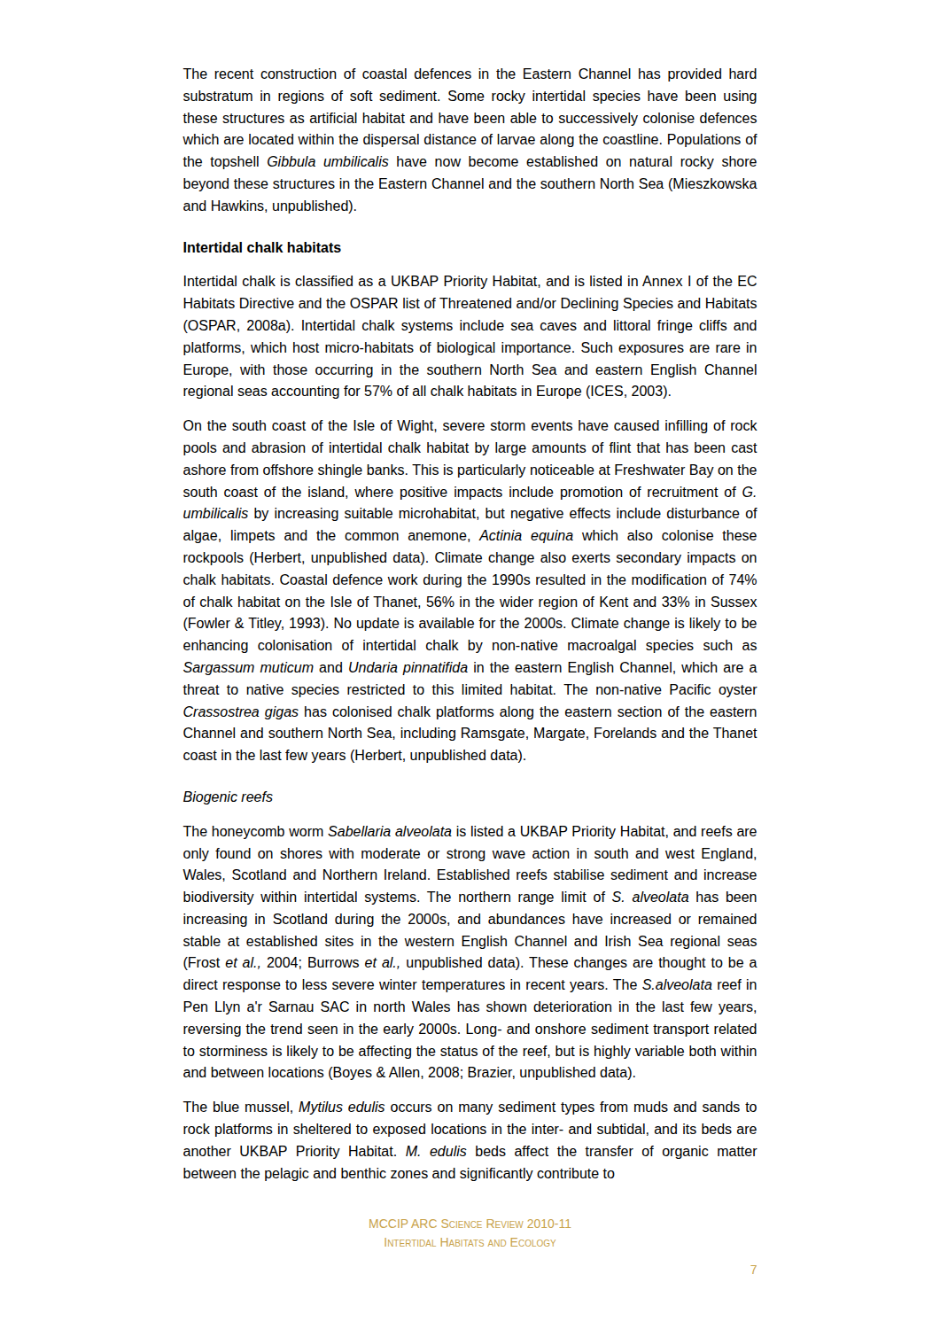The recent construction of coastal defences in the Eastern Channel has provided hard substratum in regions of soft sediment. Some rocky intertidal species have been using these structures as artificial habitat and have been able to successively colonise defences which are located within the dispersal distance of larvae along the coastline. Populations of the topshell Gibbula umbilicalis have now become established on natural rocky shore beyond these structures in the Eastern Channel and the southern North Sea (Mieszkowska and Hawkins, unpublished).
Intertidal chalk habitats
Intertidal chalk is classified as a UKBAP Priority Habitat, and is listed in Annex I of the EC Habitats Directive and the OSPAR list of Threatened and/or Declining Species and Habitats (OSPAR, 2008a). Intertidal chalk systems include sea caves and littoral fringe cliffs and platforms, which host micro-habitats of biological importance. Such exposures are rare in Europe, with those occurring in the southern North Sea and eastern English Channel regional seas accounting for 57% of all chalk habitats in Europe (ICES, 2003).
On the south coast of the Isle of Wight, severe storm events have caused infilling of rock pools and abrasion of intertidal chalk habitat by large amounts of flint that has been cast ashore from offshore shingle banks. This is particularly noticeable at Freshwater Bay on the south coast of the island, where positive impacts include promotion of recruitment of G. umbilicalis by increasing suitable microhabitat, but negative effects include disturbance of algae, limpets and the common anemone, Actinia equina which also colonise these rockpools (Herbert, unpublished data). Climate change also exerts secondary impacts on chalk habitats. Coastal defence work during the 1990s resulted in the modification of 74% of chalk habitat on the Isle of Thanet, 56% in the wider region of Kent and 33% in Sussex (Fowler & Titley, 1993). No update is available for the 2000s. Climate change is likely to be enhancing colonisation of intertidal chalk by non-native macroalgal species such as Sargassum muticum and Undaria pinnatifida in the eastern English Channel, which are a threat to native species restricted to this limited habitat. The non-native Pacific oyster Crassostrea gigas has colonised chalk platforms along the eastern section of the eastern Channel and southern North Sea, including Ramsgate, Margate, Forelands and the Thanet coast in the last few years (Herbert, unpublished data).
Biogenic reefs
The honeycomb worm Sabellaria alveolata is listed a UKBAP Priority Habitat, and reefs are only found on shores with moderate or strong wave action in south and west England, Wales, Scotland and Northern Ireland. Established reefs stabilise sediment and increase biodiversity within intertidal systems. The northern range limit of S. alveolata has been increasing in Scotland during the 2000s, and abundances have increased or remained stable at established sites in the western English Channel and Irish Sea regional seas (Frost et al., 2004; Burrows et al., unpublished data). These changes are thought to be a direct response to less severe winter temperatures in recent years. The S.alveolata reef in Pen Llyn a'r Sarnau SAC in north Wales has shown deterioration in the last few years, reversing the trend seen in the early 2000s. Long- and onshore sediment transport related to storminess is likely to be affecting the status of the reef, but is highly variable both within and between locations (Boyes & Allen, 2008; Brazier, unpublished data).
The blue mussel, Mytilus edulis occurs on many sediment types from muds and sands to rock platforms in sheltered to exposed locations in the inter- and subtidal, and its beds are another UKBAP Priority Habitat. M. edulis beds affect the transfer of organic matter between the pelagic and benthic zones and significantly contribute to
MCCIP ARC Science Review 2010-11 Intertidal Habitats and Ecology
7